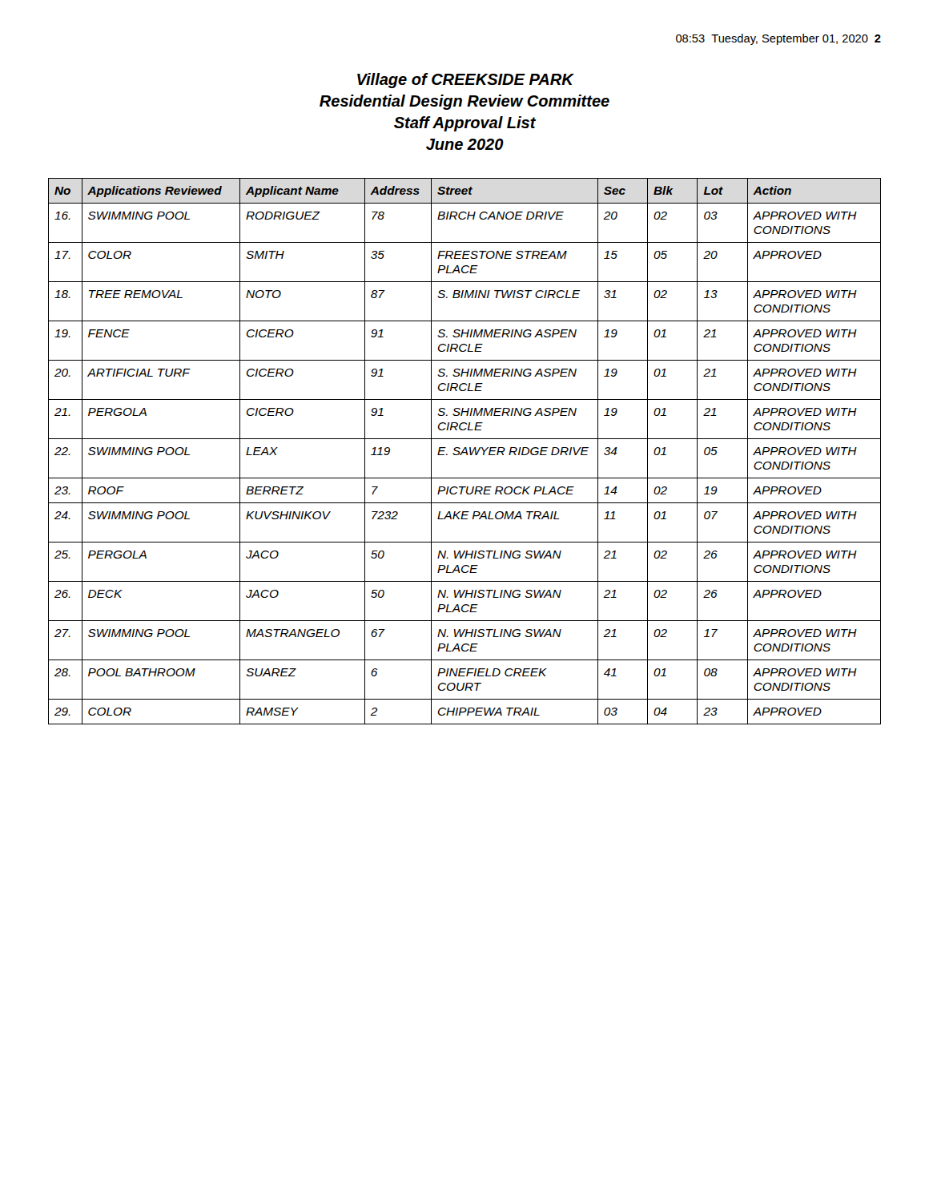08:53 Tuesday, September 01, 20202
Village of CREEKSIDE PARK
Residential Design Review Committee
Staff Approval List
June 2020
Residential Design Review Committee Staff Approval List, June 2020
| No | Applications Reviewed | Applicant Name | Address | Street | Sec | Blk | Lot | Action |
| --- | --- | --- | --- | --- | --- | --- | --- | --- |
| 16. | SWIMMING POOL | RODRIGUEZ | 78 | BIRCH CANOE DRIVE | 20 | 02 | 03 | APPROVED WITH CONDITIONS |
| 17. | COLOR | SMITH | 35 | FREESTONE STREAM PLACE | 15 | 05 | 20 | APPROVED |
| 18. | TREE REMOVAL | NOTO | 87 | S. BIMINI TWIST CIRCLE | 31 | 02 | 13 | APPROVED WITH CONDITIONS |
| 19. | FENCE | CICERO | 91 | S. SHIMMERING ASPEN CIRCLE | 19 | 01 | 21 | APPROVED WITH CONDITIONS |
| 20. | ARTIFICIAL TURF | CICERO | 91 | S. SHIMMERING ASPEN CIRCLE | 19 | 01 | 21 | APPROVED WITH CONDITIONS |
| 21. | PERGOLA | CICERO | 91 | S. SHIMMERING ASPEN CIRCLE | 19 | 01 | 21 | APPROVED WITH CONDITIONS |
| 22. | SWIMMING POOL | LEAX | 119 | E. SAWYER RIDGE DRIVE | 34 | 01 | 05 | APPROVED WITH CONDITIONS |
| 23. | ROOF | BERRETZ | 7 | PICTURE ROCK PLACE | 14 | 02 | 19 | APPROVED |
| 24. | SWIMMING POOL | KUVSHINIKOV | 7232 | LAKE PALOMA TRAIL | 11 | 01 | 07 | APPROVED WITH CONDITIONS |
| 25. | PERGOLA | JACO | 50 | N. WHISTLING SWAN PLACE | 21 | 02 | 26 | APPROVED WITH CONDITIONS |
| 26. | DECK | JACO | 50 | N. WHISTLING SWAN PLACE | 21 | 02 | 26 | APPROVED |
| 27. | SWIMMING POOL | MASTRANGELO | 67 | N. WHISTLING SWAN PLACE | 21 | 02 | 17 | APPROVED WITH CONDITIONS |
| 28. | POOL BATHROOM | SUAREZ | 6 | PINEFIELD CREEK COURT | 41 | 01 | 08 | APPROVED WITH CONDITIONS |
| 29. | COLOR | RAMSEY | 2 | CHIPPEWA TRAIL | 03 | 04 | 23 | APPROVED |